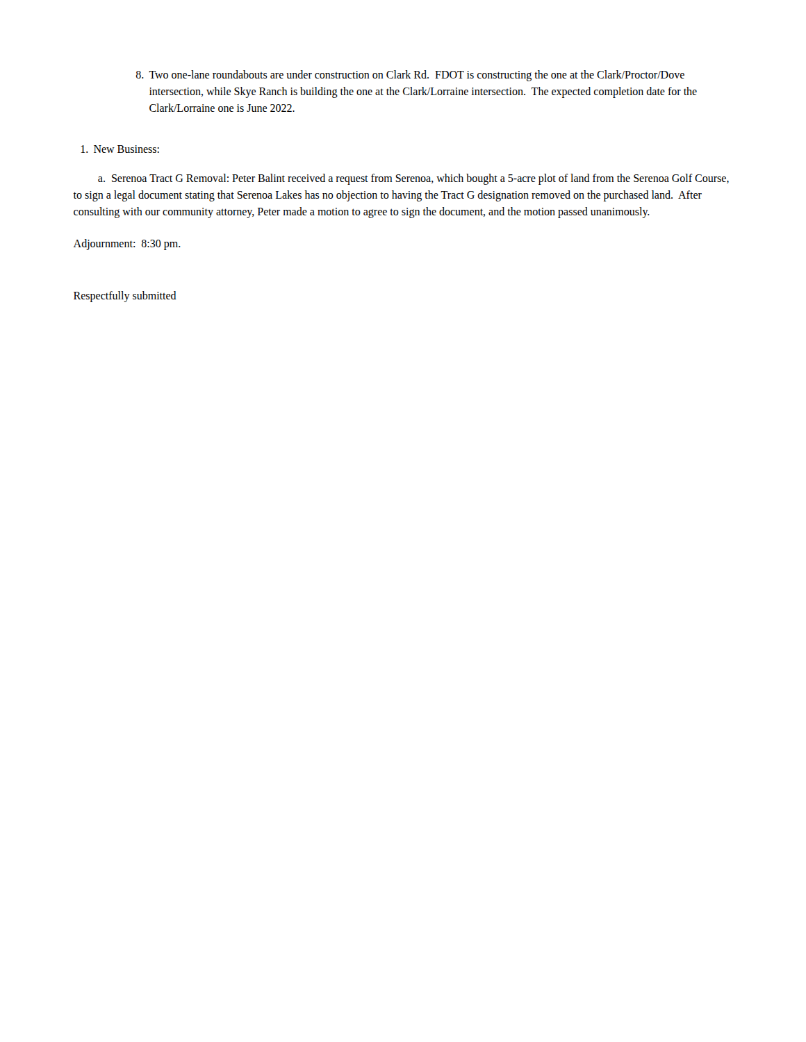Two one-lane roundabouts are under construction on Clark Rd. FDOT is constructing the one at the Clark/Proctor/Dove intersection, while Skye Ranch is building the one at the Clark/Lorraine intersection. The expected completion date for the Clark/Lorraine one is June 2022.
New Business:
a. Serenoa Tract G Removal: Peter Balint received a request from Serenoa, which bought a 5-acre plot of land from the Serenoa Golf Course, to sign a legal document stating that Serenoa Lakes has no objection to having the Tract G designation removed on the purchased land. After consulting with our community attorney, Peter made a motion to agree to sign the document, and the motion passed unanimously.
Adjournment: 8:30 pm.
Respectfully submitted